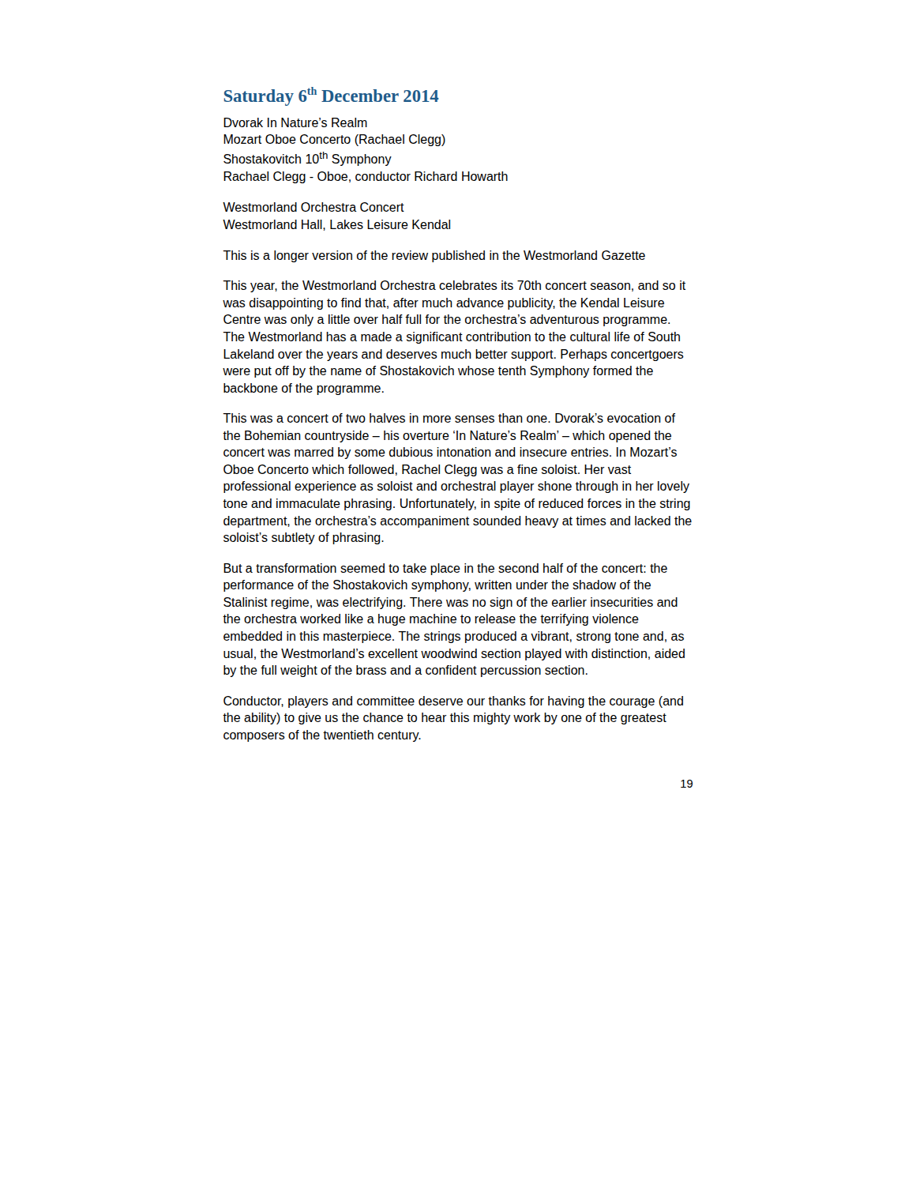Saturday 6th December 2014
Dvorak In Nature’s Realm
Mozart Oboe Concerto (Rachael Clegg)
Shostakovitch 10th Symphony
Rachael Clegg - Oboe, conductor Richard Howarth
Westmorland Orchestra Concert
Westmorland Hall, Lakes Leisure Kendal
This is a longer version of the review published in the Westmorland Gazette
This year, the Westmorland Orchestra celebrates its 70th concert season, and so it was disappointing to find that, after much advance publicity, the Kendal Leisure Centre was only a little over half full for the orchestra’s adventurous programme. The Westmorland has a made a significant contribution to the cultural life of South Lakeland over the years and deserves much better support. Perhaps concertgoers were put off by the name of Shostakovich whose tenth Symphony formed the backbone of the programme.
This was a concert of two halves in more senses than one. Dvorak’s evocation of the Bohemian countryside – his overture ‘In Nature’s Realm’ – which opened the concert was marred by some dubious intonation and insecure entries. In Mozart’s Oboe Concerto which followed, Rachel Clegg was a fine soloist. Her vast professional experience as soloist and orchestral player shone through in her lovely tone and immaculate phrasing. Unfortunately, in spite of reduced forces in the string department, the orchestra’s accompaniment sounded heavy at times and lacked the soloist’s subtlety of phrasing.
But a transformation seemed to take place in the second half of the concert: the performance of the Shostakovich symphony, written under the shadow of the Stalinist regime, was electrifying. There was no sign of the earlier insecurities and the orchestra worked like a huge machine to release the terrifying violence embedded in this masterpiece. The strings produced a vibrant, strong tone and, as usual, the Westmorland’s excellent woodwind section played with distinction, aided by the full weight of the brass and a confident percussion section.
Conductor, players and committee deserve our thanks for having the courage (and the ability) to give us the chance to hear this mighty work by one of the greatest composers of the twentieth century.
19